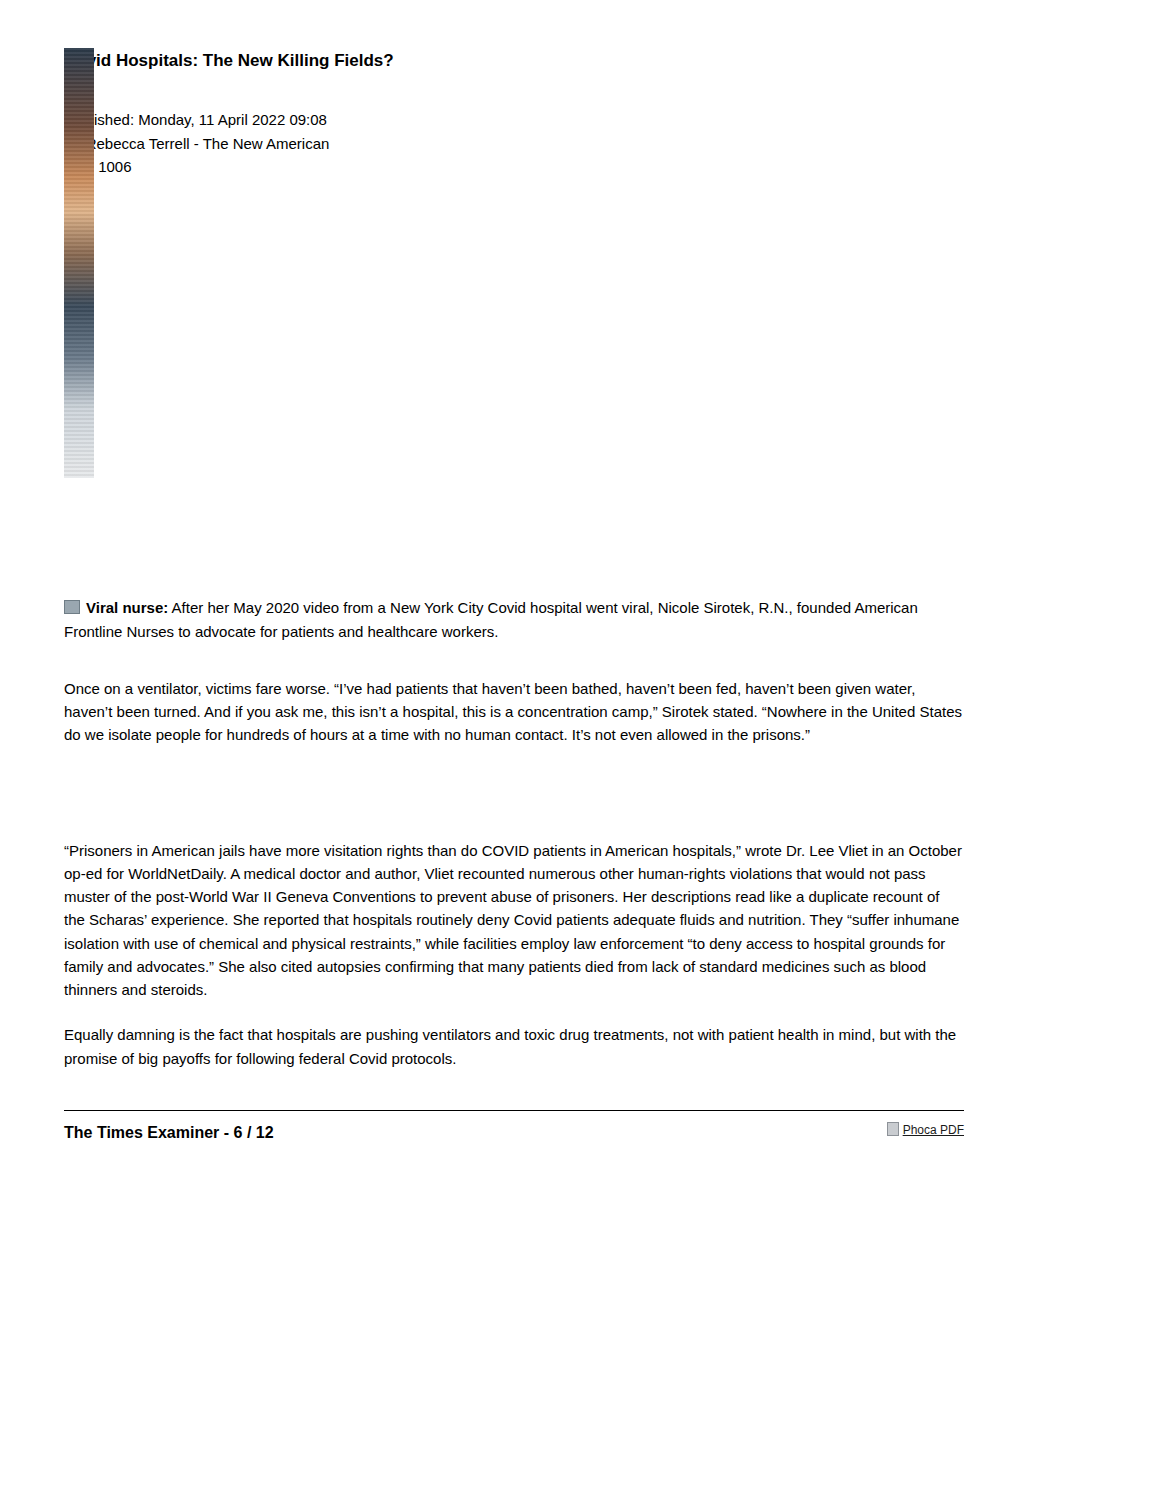Covid Hospitals: The New Killing Fields?
Published: Monday, 11 April 2022 09:08
By Rebecca Terrell - The New American
Hits: 1006
Viral nurse: After her May 2020 video from a New York City Covid hospital went viral, Nicole Sirotek, R.N., founded American Frontline Nurses to advocate for patients and healthcare workers.
Once on a ventilator, victims fare worse. “I’ve had patients that haven’t been bathed, haven’t been fed, haven’t been given water, haven’t been turned. And if you ask me, this isn’t a hospital, this is a concentration camp,” Sirotek stated. “Nowhere in the United States do we isolate people for hundreds of hours at a time with no human contact. It’s not even allowed in the prisons.”
“Prisoners in American jails have more visitation rights than do COVID patients in American hospitals,” wrote Dr. Lee Vliet in an October op-ed for WorldNetDaily. A medical doctor and author, Vliet recounted numerous other human-rights violations that would not pass muster of the post-World War II Geneva Conventions to prevent abuse of prisoners. Her descriptions read like a duplicate recount of the Scharas’ experience. She reported that hospitals routinely deny Covid patients adequate fluids and nutrition. They “suffer inhumane isolation with use of chemical and physical restraints,” while facilities employ law enforcement “to deny access to hospital grounds for family and advocates.” She also cited autopsies confirming that many patients died from lack of standard medicines such as blood thinners and steroids.
Equally damning is the fact that hospitals are pushing ventilators and toxic drug treatments, not with patient health in mind, but with the promise of big payoffs for following federal Covid protocols.
The Times Examiner - 6 / 12
Phoca PDF